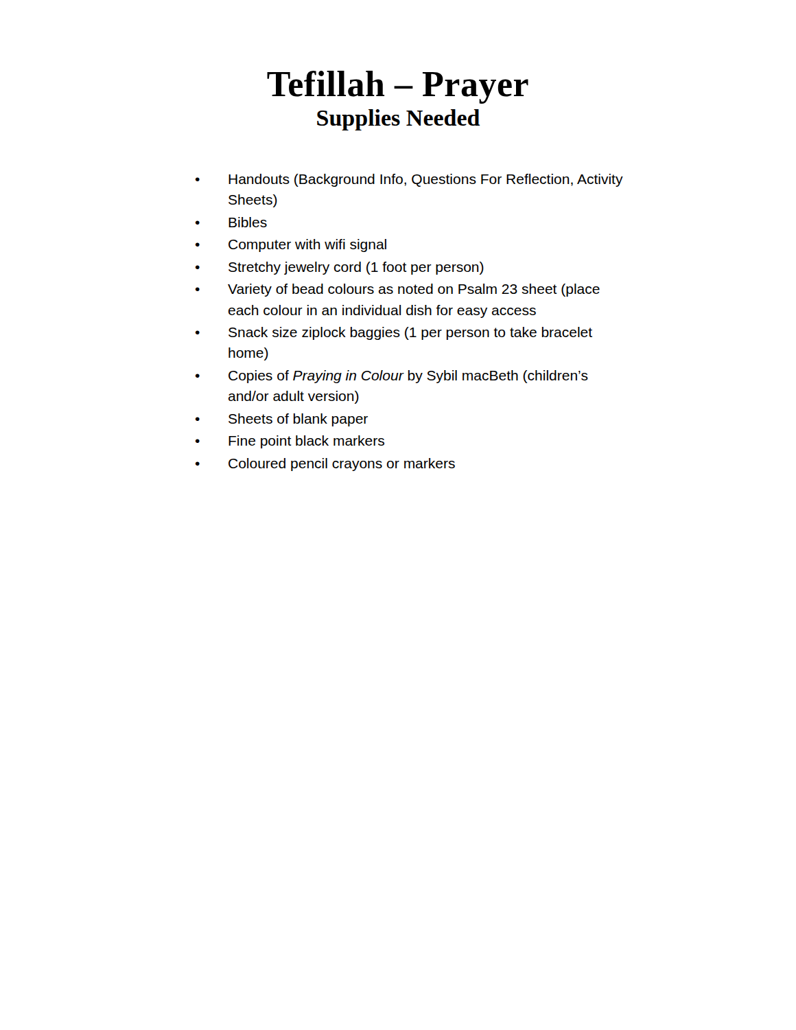Tefillah – Prayer
Supplies Needed
Handouts (Background Info, Questions For Reflection, Activity Sheets)
Bibles
Computer with wifi signal
Stretchy jewelry cord (1 foot per person)
Variety of bead colours as noted on Psalm 23 sheet (place each colour in an individual dish for easy access
Snack size ziplock baggies (1 per person to take bracelet home)
Copies of Praying in Colour by Sybil macBeth (children’s and/or adult version)
Sheets of blank paper
Fine point black markers
Coloured pencil crayons or markers